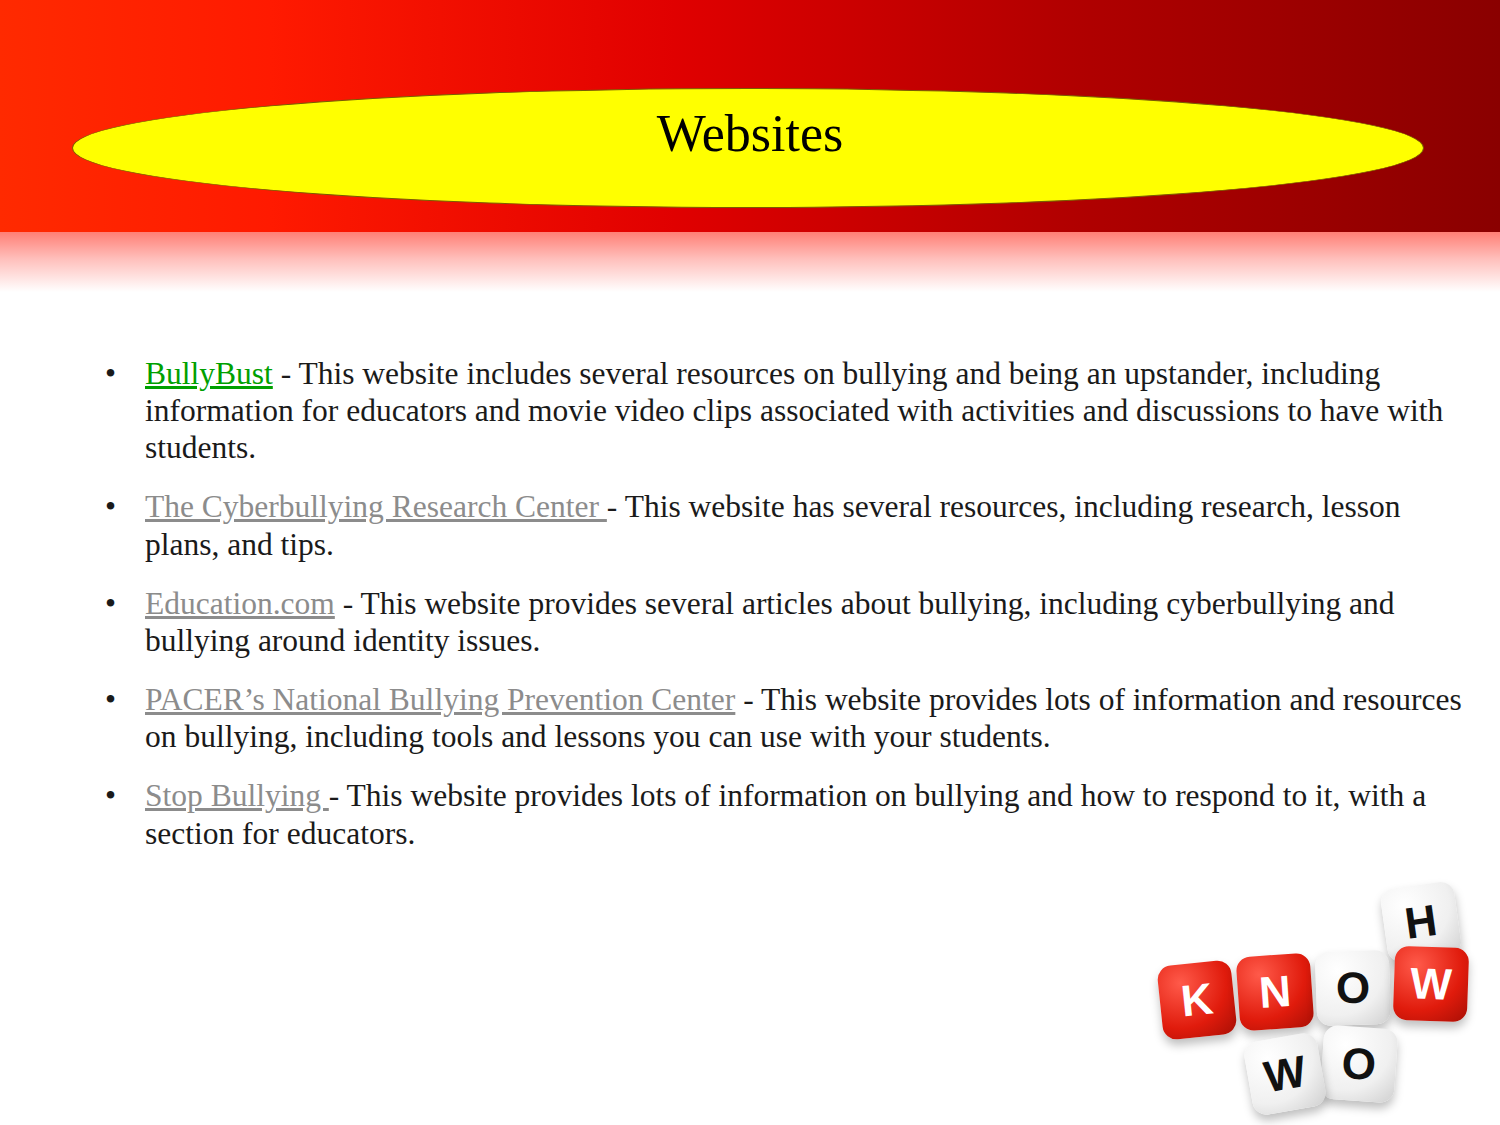Websites
BullyBust - This website includes several resources on bullying and being an upstander, including information for educators and movie video clips associated with activities and discussions to have with students.
The Cyberbullying Research Center - This website has several resources, including research, lesson plans, and tips.
Education.com - This website provides several articles about bullying, including cyberbullying and bullying around identity issues.
PACER’s National Bullying Prevention Center - This website provides lots of information and resources on bullying, including tools and lessons you can use with your students.
Stop Bullying - This website provides lots of information on bullying and how to respond to it, with a section for educators.
H
K
N
O
W
O
W